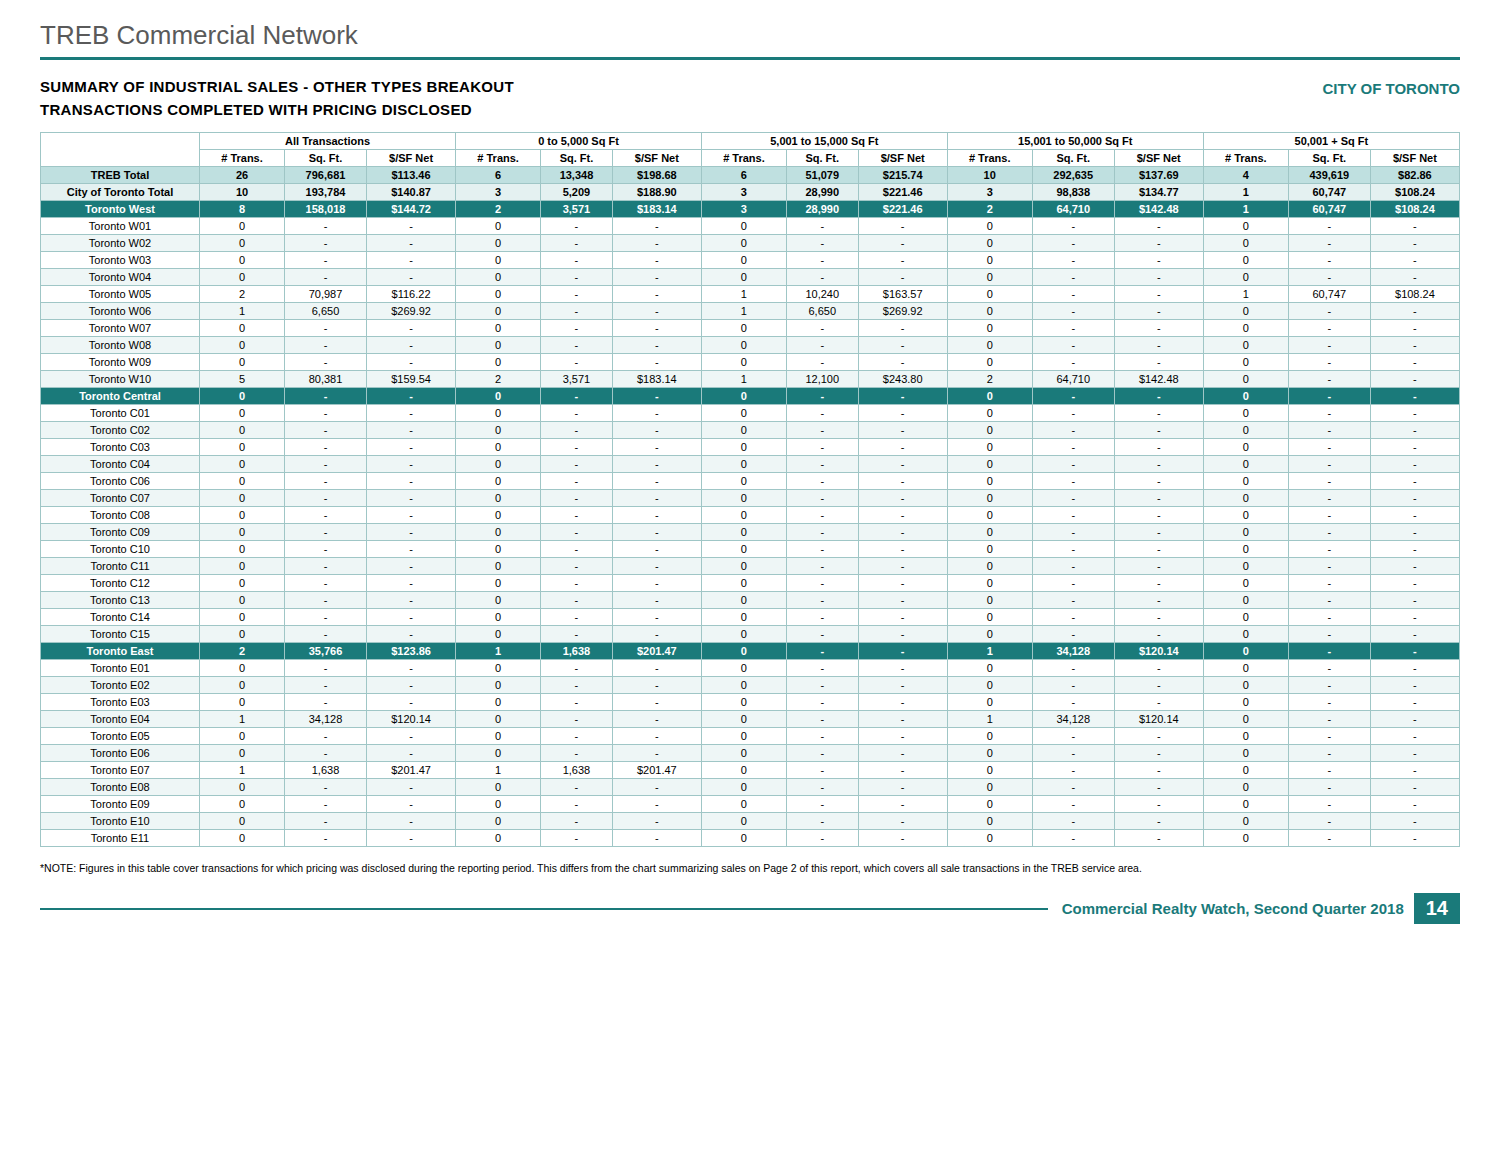TREB Commercial Network
SUMMARY OF INDUSTRIAL SALES - OTHER TYPES BREAKOUT
TRANSACTIONS COMPLETED WITH PRICING DISCLOSED
CITY OF TORONTO
| | All Transactions | 0 to 5,000 Sq Ft | 5,001 to 15,000 Sq Ft | 15,001 to 50,000 Sq Ft | 50,001 + Sq Ft |
| --- | --- | --- | --- | --- | --- |
| # Trans. | Sq. Ft. | $/SF Net | # Trans. | Sq. Ft. | $/SF Net | # Trans. | Sq. Ft. | $/SF Net | # Trans. | Sq. Ft. | $/SF Net | # Trans. | Sq. Ft. | $/SF Net |
| TREB Total | 26 | 796,681 | $113.46 | 6 | 13,348 | $198.68 | 6 | 51,079 | $215.74 | 10 | 292,635 | $137.69 | 4 | 439,619 | $82.86 |
| City of Toronto Total | 10 | 193,784 | $140.87 | 3 | 5,209 | $188.90 | 3 | 28,990 | $221.46 | 3 | 98,838 | $134.77 | 1 | 60,747 | $108.24 |
| Toronto West | 8 | 158,018 | $144.72 | 2 | 3,571 | $183.14 | 3 | 28,990 | $221.46 | 2 | 64,710 | $142.48 | 1 | 60,747 | $108.24 |
| Toronto W01 | 0 | - | - | 0 | - | - | 0 | - | - | 0 | - | - | 0 | - | - |
| Toronto W02 | 0 | - | - | 0 | - | - | 0 | - | - | 0 | - | - | 0 | - | - |
| Toronto W03 | 0 | - | - | 0 | - | - | 0 | - | - | 0 | - | - | 0 | - | - |
| Toronto W04 | 0 | - | - | 0 | - | - | 0 | - | - | 0 | - | - | 0 | - | - |
| Toronto W05 | 2 | 70,987 | $116.22 | 0 | - | - | 1 | 10,240 | $163.57 | 0 | - | - | 1 | 60,747 | $108.24 |
| Toronto W06 | 1 | 6,650 | $269.92 | 0 | - | - | 1 | 6,650 | $269.92 | 0 | - | - | 0 | - | - |
| Toronto W07 | 0 | - | - | 0 | - | - | 0 | - | - | 0 | - | - | 0 | - | - |
| Toronto W08 | 0 | - | - | 0 | - | - | 0 | - | - | 0 | - | - | 0 | - | - |
| Toronto W09 | 0 | - | - | 0 | - | - | 0 | - | - | 0 | - | - | 0 | - | - |
| Toronto W10 | 5 | 80,381 | $159.54 | 2 | 3,571 | $183.14 | 1 | 12,100 | $243.80 | 2 | 64,710 | $142.48 | 0 | - | - |
| Toronto Central | 0 | - | - | 0 | - | - | 0 | - | - | 0 | - | - | 0 | - | - |
| Toronto C01 | 0 | - | - | 0 | - | - | 0 | - | - | 0 | - | - | 0 | - | - |
| Toronto C02 | 0 | - | - | 0 | - | - | 0 | - | - | 0 | - | - | 0 | - | - |
| Toronto C03 | 0 | - | - | 0 | - | - | 0 | - | - | 0 | - | - | 0 | - | - |
| Toronto C04 | 0 | - | - | 0 | - | - | 0 | - | - | 0 | - | - | 0 | - | - |
| Toronto C06 | 0 | - | - | 0 | - | - | 0 | - | - | 0 | - | - | 0 | - | - |
| Toronto C07 | 0 | - | - | 0 | - | - | 0 | - | - | 0 | - | - | 0 | - | - |
| Toronto C08 | 0 | - | - | 0 | - | - | 0 | - | - | 0 | - | - | 0 | - | - |
| Toronto C09 | 0 | - | - | 0 | - | - | 0 | - | - | 0 | - | - | 0 | - | - |
| Toronto C10 | 0 | - | - | 0 | - | - | 0 | - | - | 0 | - | - | 0 | - | - |
| Toronto C11 | 0 | - | - | 0 | - | - | 0 | - | - | 0 | - | - | 0 | - | - |
| Toronto C12 | 0 | - | - | 0 | - | - | 0 | - | - | 0 | - | - | 0 | - | - |
| Toronto C13 | 0 | - | - | 0 | - | - | 0 | - | - | 0 | - | - | 0 | - | - |
| Toronto C14 | 0 | - | - | 0 | - | - | 0 | - | - | 0 | - | - | 0 | - | - |
| Toronto C15 | 0 | - | - | 0 | - | - | 0 | - | - | 0 | - | - | 0 | - | - |
| Toronto East | 2 | 35,766 | $123.86 | 1 | 1,638 | $201.47 | 0 | - | - | 1 | 34,128 | $120.14 | 0 | - | - |
| Toronto E01 | 0 | - | - | 0 | - | - | 0 | - | - | 0 | - | - | 0 | - | - |
| Toronto E02 | 0 | - | - | 0 | - | - | 0 | - | - | 0 | - | - | 0 | - | - |
| Toronto E03 | 0 | - | - | 0 | - | - | 0 | - | - | 0 | - | - | 0 | - | - |
| Toronto E04 | 1 | 34,128 | $120.14 | 0 | - | - | 0 | - | - | 1 | 34,128 | $120.14 | 0 | - | - |
| Toronto E05 | 0 | - | - | 0 | - | - | 0 | - | - | 0 | - | - | 0 | - | - |
| Toronto E06 | 0 | - | - | 0 | - | - | 0 | - | - | 0 | - | - | 0 | - | - |
| Toronto E07 | 1 | 1,638 | $201.47 | 1 | 1,638 | $201.47 | 0 | - | - | 0 | - | - | 0 | - | - |
| Toronto E08 | 0 | - | - | 0 | - | - | 0 | - | - | 0 | - | - | 0 | - | - |
| Toronto E09 | 0 | - | - | 0 | - | - | 0 | - | - | 0 | - | - | 0 | - | - |
| Toronto E10 | 0 | - | - | 0 | - | - | 0 | - | - | 0 | - | - | 0 | - | - |
| Toronto E11 | 0 | - | - | 0 | - | - | 0 | - | - | 0 | - | - | 0 | - | - |
*NOTE: Figures in this table cover transactions for which pricing was disclosed during the reporting period. This differs from the chart summarizing sales on Page 2 of this report, which covers all sale transactions in the TREB service area.
Commercial Realty Watch, Second Quarter 2018
14